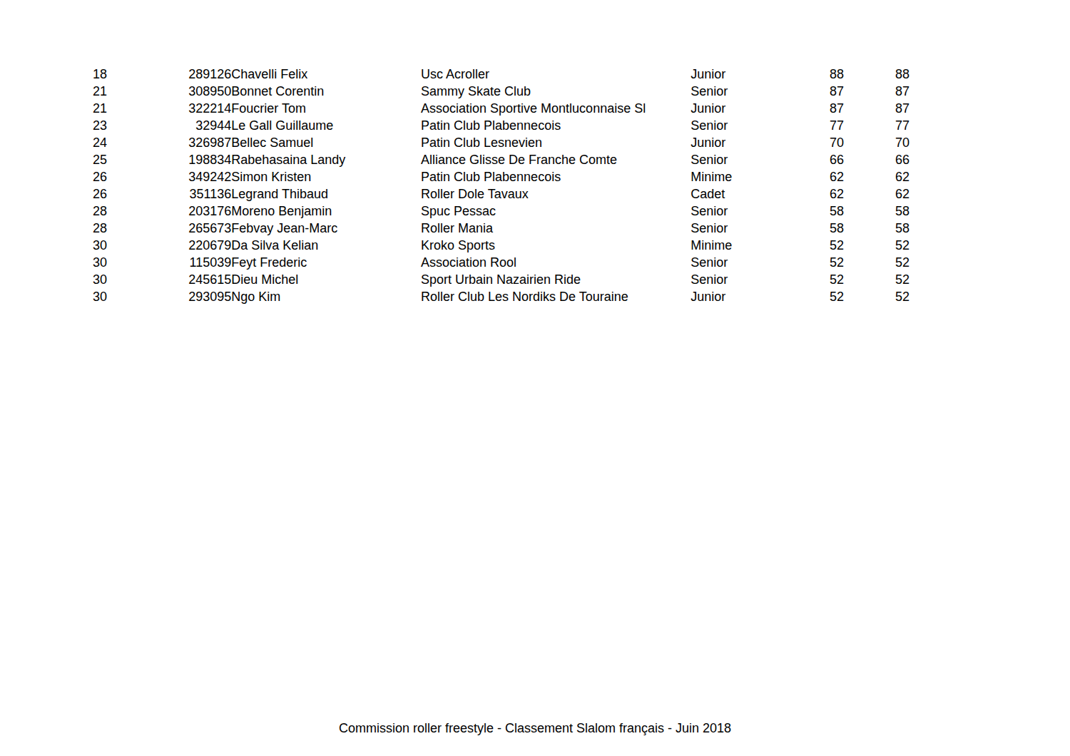| 18 | 289126 | Chavelli Felix | Usc Acroller | Junior | 88 | 88 |
| 21 | 308950 | Bonnet Corentin | Sammy Skate Club | Senior | 87 | 87 |
| 21 | 322214 | Foucrier Tom | Association Sportive Montluconnaise Sl | Junior | 87 | 87 |
| 23 | 32944 | Le Gall Guillaume | Patin Club Plabennecois | Senior | 77 | 77 |
| 24 | 326987 | Bellec Samuel | Patin Club Lesnevien | Junior | 70 | 70 |
| 25 | 198834 | Rabehasaina Landy | Alliance Glisse De Franche Comte | Senior | 66 | 66 |
| 26 | 349242 | Simon Kristen | Patin Club Plabennecois | Minime | 62 | 62 |
| 26 | 351136 | Legrand Thibaud | Roller Dole Tavaux | Cadet | 62 | 62 |
| 28 | 203176 | Moreno Benjamin | Spuc Pessac | Senior | 58 | 58 |
| 28 | 265673 | Febvay Jean-Marc | Roller Mania | Senior | 58 | 58 |
| 30 | 220679 | Da Silva Kelian | Kroko Sports | Minime | 52 | 52 |
| 30 | 115039 | Feyt Frederic | Association Rool | Senior | 52 | 52 |
| 30 | 245615 | Dieu Michel | Sport Urbain Nazairien Ride | Senior | 52 | 52 |
| 30 | 293095 | Ngo Kim | Roller Club Les Nordiks De Touraine | Junior | 52 | 52 |
Commission roller freestyle - Classement Slalom français - Juin 2018